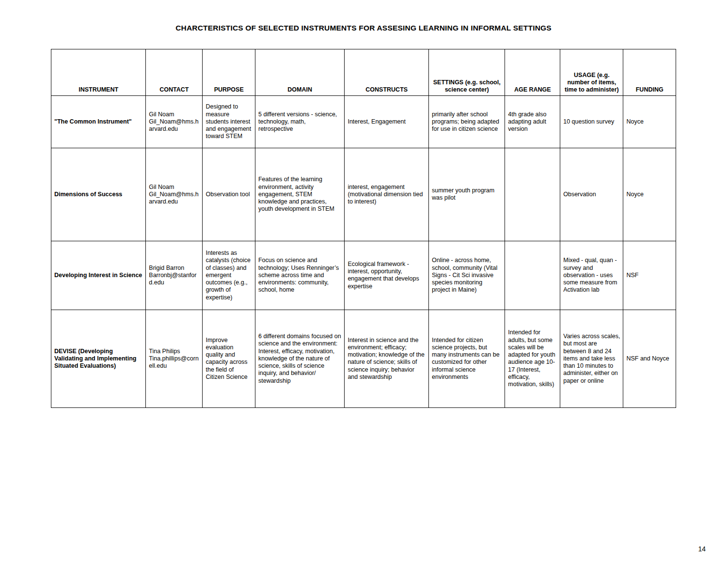Charcteristics of Selected Instruments for Assesing Learning in Informal Settings
| INSTRUMENT | CONTACT | PURPOSE | DOMAIN | CONSTRUCTS | SETTINGS (e.g. school, science center) | AGE RANGE | USAGE (e.g. number of items, time to administer) | FUNDING |
| --- | --- | --- | --- | --- | --- | --- | --- | --- |
| "The Common Instrument" | Gil Noam Gil_Noam@hms.harvard.edu | Designed to measure students interest and engagement toward STEM | 5 different versions - science, technology, math, retrospective | Interest, Engagement | primarily after school programs; being adapted for use in citizen science | 4th grade also adapting adult version | 10 question survey | Noyce |
| Dimensions of Success | Gil Noam Gil_Noam@hms.harvard.edu | Observation tool | Features of the learning environment, activity engagement, STEM knowledge and practices, youth development in STEM | interest, engagement (motivational dimension tied to interest) | summer youth program was pilot | | Observation | Noyce |
| Developing Interest in Science | Brigid Barron Barronbj@stanford.edu | Interests as catalysts (choice of classes) and emergent outcomes (e.g., growth of expertise) | Focus on science and technology; Uses Renninger’s scheme across time and environments: community, school, home | Ecological framework - interest, opportunity, engagement that develops expertise | Online - across home, school, community (Vital Signs - Cit Sci invasive species monitoring project in Maine) | | Mixed - qual, quan - survey and observation - uses some measure from Activation lab | NSF |
| DEVISE (Developing Validating and Implementing Situated Evaluations) | Tina Philips Tina.phillips@cornell.edu | Improve evaluation quality and capacity across the field of Citizen Science | 6 different domains focused on science and the environment: Interest, efficacy, motivation, knowledge of the nature of science, skills of science inquiry, and behavior/ stewardship | Interest in science and the environment; efficacy; motivation; knowledge of the nature of science; skills of science inquiry; behavior and stewardship | Intended for citizen science projects, but many instruments can be customized for other informal science environments | Intended for adults, but some scales will be adapted for youth audience age 10-17 (Interest, efficacy, motivation, skills) | Varies across scales, but most are between 8 and 24 items and take less than 10 minutes to administer, either on paper or online | NSF and Noyce |
14